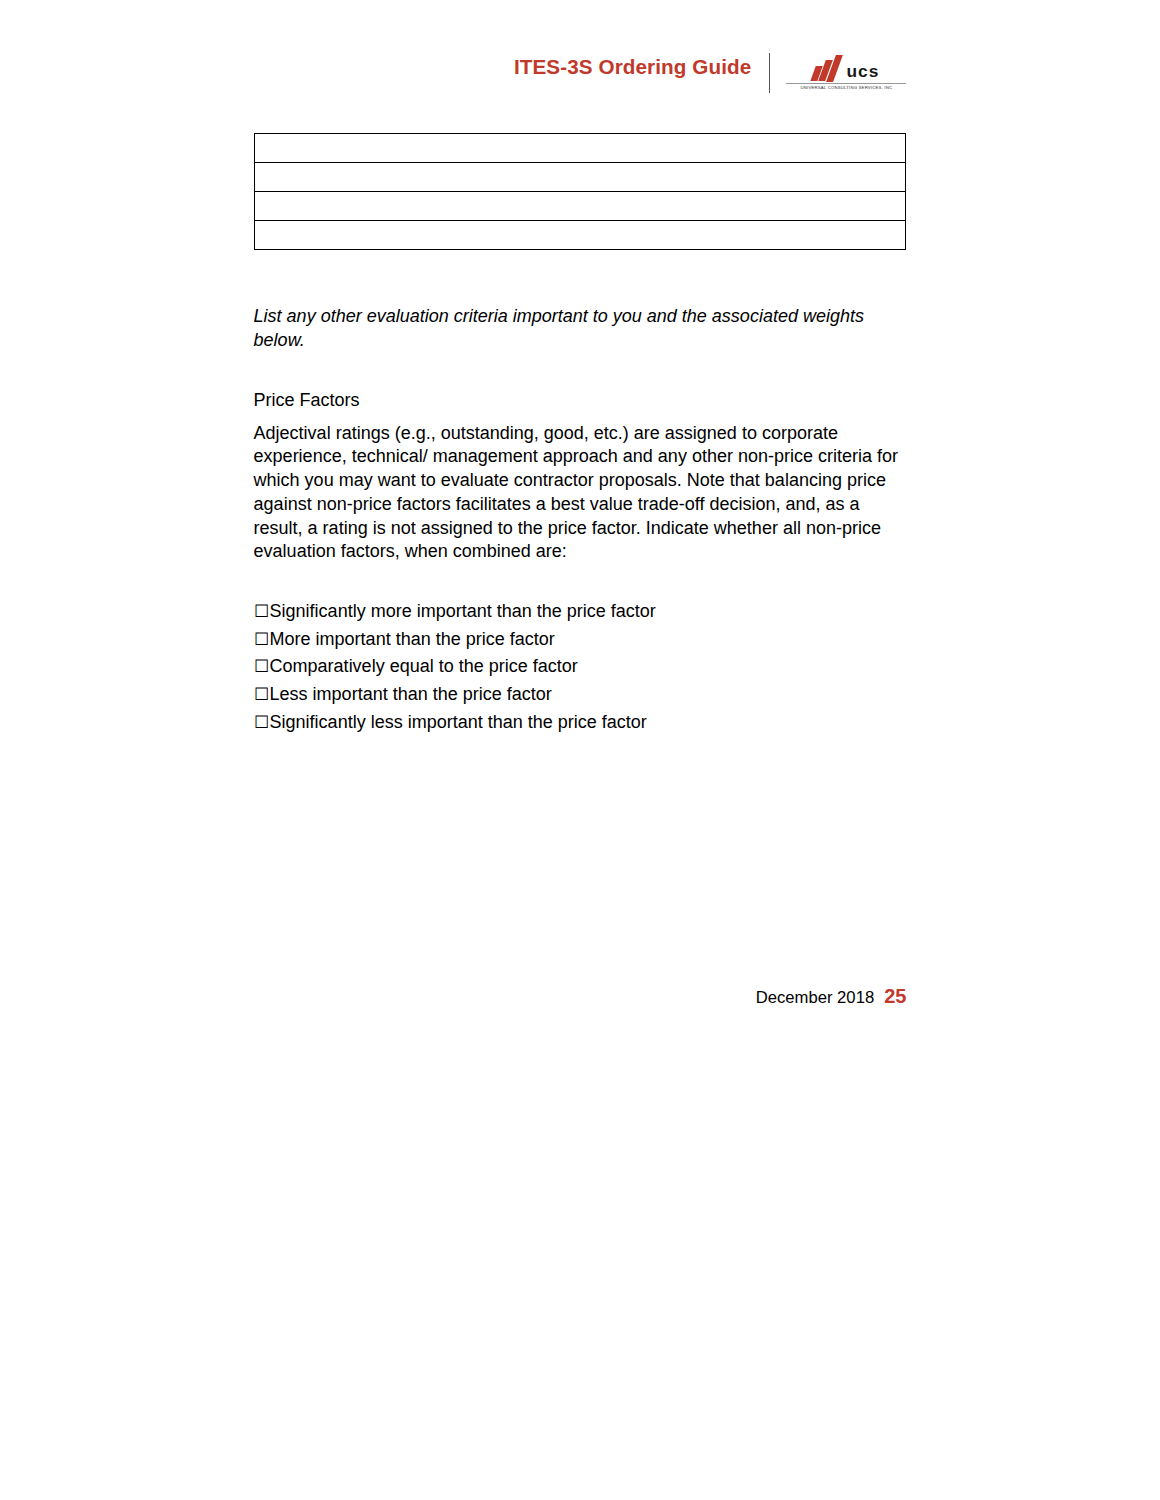ITES-3S Ordering Guide
ucs
UNIVERSAL CONSULTING SERVICES, INC
List any other evaluation criteria important to you and the associated weights below.
Price Factors
Adjectival ratings (e.g., outstanding, good, etc.) are assigned to corporate experience, technical/ management approach and any other non-price criteria for which you may want to evaluate contractor proposals. Note that balancing price against non-price factors facilitates a best value trade-off decision, and, as a result, a rating is not assigned to the price factor. Indicate whether all non-price evaluation factors, when combined are:
☐Significantly more important than the price factor
☐More important than the price factor
☐Comparatively equal to the price factor
☐Less important than the price factor
☐Significantly less important than the price factor
December 2018 25